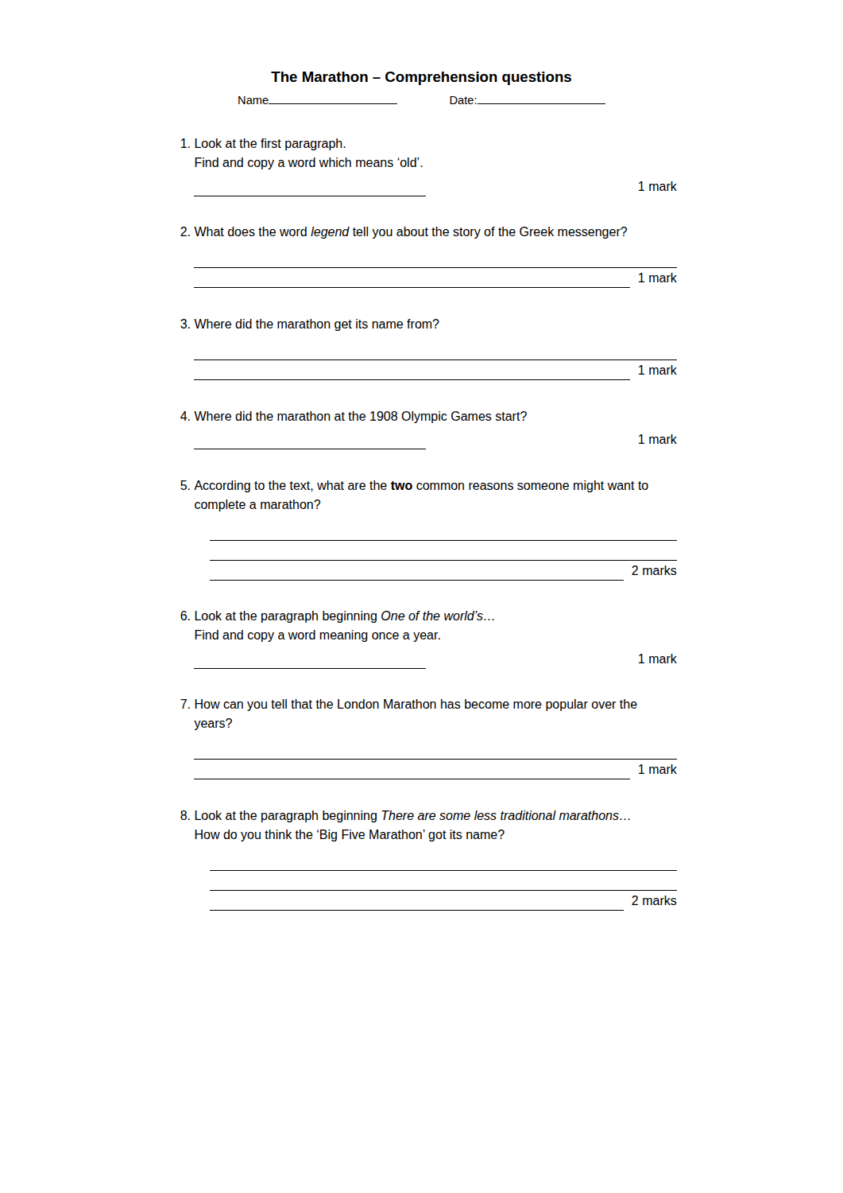The Marathon – Comprehension questions
Name Date:
Look at the first paragraph.
Find and copy a word which means ‘old’.
1 mark
What does the word legend tell you about the story of the Greek messenger?
1 mark
Where did the marathon get its name from?
1 mark
Where did the marathon at the 1908 Olympic Games start?
1 mark
According to the text, what are the two common reasons someone might want to complete a marathon?
2 marks
Look at the paragraph beginning One of the world’s…
Find and copy a word meaning once a year.
1 mark
How can you tell that the London Marathon has become more popular over the years?
1 mark
Look at the paragraph beginning There are some less traditional marathons…
How do you think the ‘Big Five Marathon’ got its name?
2 marks